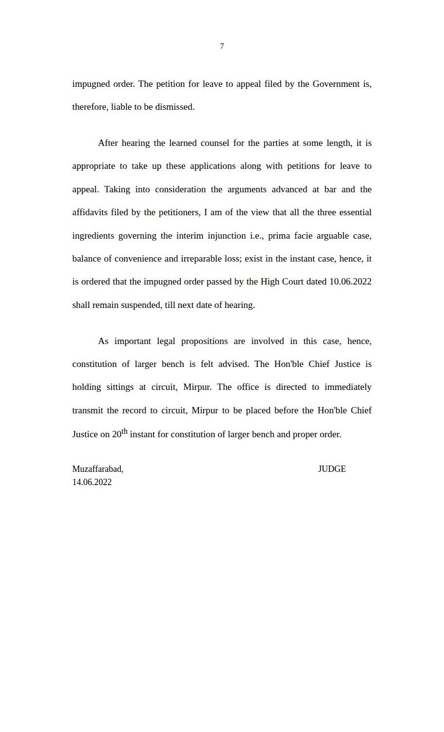7
impugned order. The petition for leave to appeal filed by the Government is, therefore, liable to be dismissed.
After hearing the learned counsel for the parties at some length, it is appropriate to take up these applications along with petitions for leave to appeal. Taking into consideration the arguments advanced at bar and the affidavits filed by the petitioners, I am of the view that all the three essential ingredients governing the interim injunction i.e., prima facie arguable case, balance of convenience and irreparable loss; exist in the instant case, hence, it is ordered that the impugned order passed by the High Court dated 10.06.2022 shall remain suspended, till next date of hearing.
As important legal propositions are involved in this case, hence, constitution of larger bench is felt advised. The Hon'ble Chief Justice is holding sittings at circuit, Mirpur. The office is directed to immediately transmit the record to circuit, Mirpur to be placed before the Hon'ble Chief Justice on 20th instant for constitution of larger bench and proper order.
Muzaffarabad,
14.06.2022
JUDGE